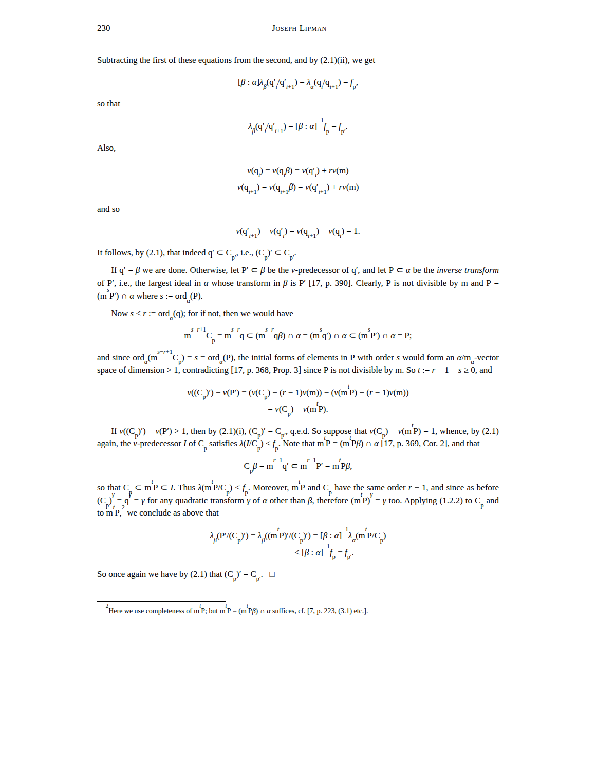230 Joseph Lipman
Subtracting the first of these equations from the second, and by (2.1)(ii), we get
[β : α]λβ(q′i/q′i+1) = λα(qi/qi+1) = fp,
so that
λβ(q′i/q′i+1) = [β : α]−1fp = fp′.
Also,
v(qi) = v(qiβ) = v(q′i) + rv(m) v(qi+1) = v(qi+1β) = v(q′i+1) + rv(m)
and so
v(q′i+1) − v(q′i) = v(qi+1) − v(qi) = 1.
It follows, by (2.1), that indeed q′ ⊂ Cp′, i.e., (Cp)′ ⊂ Cp′.
If q′ = β we are done. Otherwise, let P′ ⊂ β be the v-predecessor of q′, and let P ⊂ α be the inverse transform of P′, i.e., the largest ideal in α whose transform in β is P′ [17, p. 390]. Clearly, P is not divisible by m and P = (msP′) ∩ α where s := ordα(P).
Now s < r := ordα(q); for if not, then we would have
ms−r+1Cp = ms−rq ⊂ (ms−rqβ) ∩ α = (msq′) ∩ α ⊂ (msP′) ∩ α = P;
and since ordα(ms−r+1Cp) = s = ordα(P), the initial forms of elements in P with order s would form an α/mα-vector space of dimension > 1, contradicting [17, p. 368, Prop. 3] since P is not divisible by m. So t := r − 1 − s ≥ 0, and
v((Cp)′) − v(P′) = (v(Cp) − (r − 1)v(m)) − (v(mtP) − (r − 1)v(m)) = v(Cp) − v(mtP).
If v((Cp)′) − v(P′) > 1, then by (2.1)(i), (Cp)′ = Cp′, q.e.d. So suppose that v(Cp) − v(mtP) = 1, whence, by (2.1) again, the v-predecessor I of Cp satisfies λ(I/Cp) < fp. Note that mtP = (mtPβ) ∩ α [17, p. 369, Cor. 2], and that
Cpβ = mr−1q′ ⊂ mr−1P′ = mtPβ,
so that Cp ⊂ mtP ⊂ I. Thus λ(mtP/Cp) < fp. Moreover, mtP and Cp have the same order r − 1, and since as before (Cp)γ = qγ = γ for any quadratic transform γ of α other than β, therefore (mtP)γ = γ too. Applying (1.2.2) to Cp and to mtP,2 we conclude as above that
λβ(P′/(Cp)′) = λβ((mtP)′/(Cp)′) = [β : α]−1λα(mtP/Cp) < [β : α]−1fp = fp′.
So once again we have by (2.1) that (Cp)′ = Cp′. □
2Here we use completeness of mtP; but mtP = (mtPβ) ∩ α suffices, cf. [7, p. 223, (3.1) etc.].